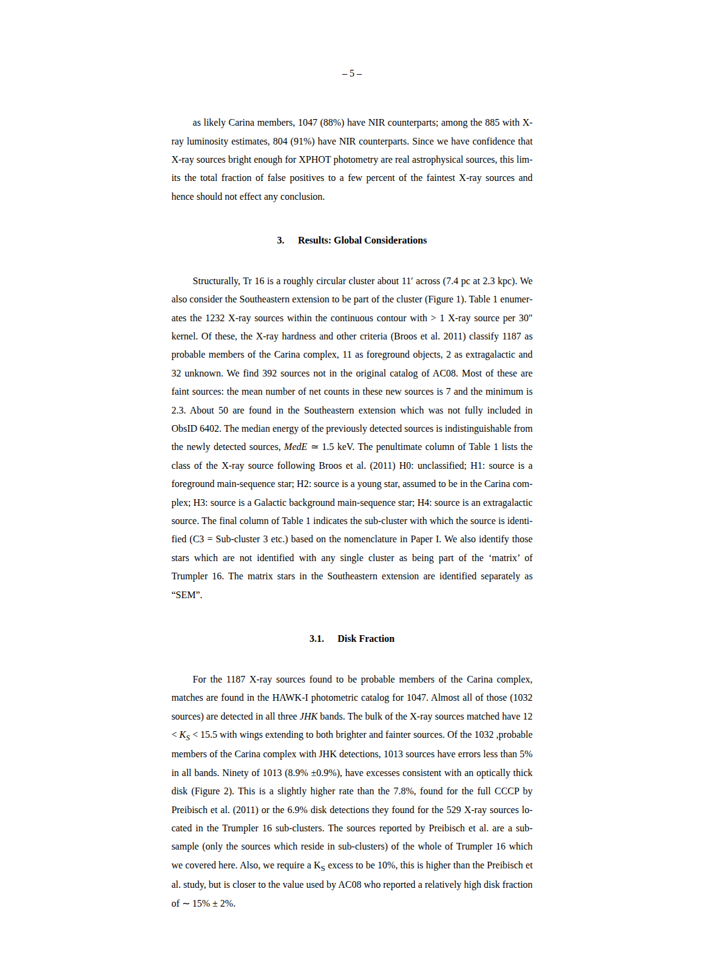– 5 –
as likely Carina members, 1047 (88%) have NIR counterparts; among the 885 with X-ray luminosity estimates, 804 (91%) have NIR counterparts. Since we have confidence that X-ray sources bright enough for XPHOT photometry are real astrophysical sources, this limits the total fraction of false positives to a few percent of the faintest X-ray sources and hence should not effect any conclusion.
3. Results: Global Considerations
Structurally, Tr 16 is a roughly circular cluster about 11′ across (7.4 pc at 2.3 kpc). We also consider the Southeastern extension to be part of the cluster (Figure 1). Table 1 enumerates the 1232 X-ray sources within the continuous contour with > 1 X-ray source per 30″ kernel. Of these, the X-ray hardness and other criteria (Broos et al. 2011) classify 1187 as probable members of the Carina complex, 11 as foreground objects, 2 as extragalactic and 32 unknown. We find 392 sources not in the original catalog of AC08. Most of these are faint sources: the mean number of net counts in these new sources is 7 and the minimum is 2.3. About 50 are found in the Southeastern extension which was not fully included in ObsID 6402. The median energy of the previously detected sources is indistinguishable from the newly detected sources, MedE ≃ 1.5 keV. The penultimate column of Table 1 lists the class of the X-ray source following Broos et al. (2011) H0: unclassified; H1: source is a foreground main-sequence star; H2: source is a young star, assumed to be in the Carina complex; H3: source is a Galactic background main-sequence star; H4: source is an extragalactic source. The final column of Table 1 indicates the sub-cluster with which the source is identified (C3 = Sub-cluster 3 etc.) based on the nomenclature in Paper I. We also identify those stars which are not identified with any single cluster as being part of the ‘matrix’ of Trumpler 16. The matrix stars in the Southeastern extension are identified separately as “SEM”.
3.1. Disk Fraction
For the 1187 X-ray sources found to be probable members of the Carina complex, matches are found in the HAWK-I photometric catalog for 1047. Almost all of those (1032 sources) are detected in all three JHK bands. The bulk of the X-ray sources matched have 12 < KS < 15.5 with wings extending to both brighter and fainter sources. Of the 1032 ,probable members of the Carina complex with JHK detections, 1013 sources have errors less than 5% in all bands. Ninety of 1013 (8.9% ±0.9%), have excesses consistent with an optically thick disk (Figure 2). This is a slightly higher rate than the 7.8%, found for the full CCCP by Preibisch et al. (2011) or the 6.9% disk detections they found for the 529 X-ray sources located in the Trumpler 16 sub-clusters. The sources reported by Preibisch et al. are a sub-sample (only the sources which reside in sub-clusters) of the whole of Trumpler 16 which we covered here. Also, we require a KS excess to be 10%, this is higher than the Preibisch et al. study, but is closer to the value used by AC08 who reported a relatively high disk fraction of ∼ 15% ± 2%.